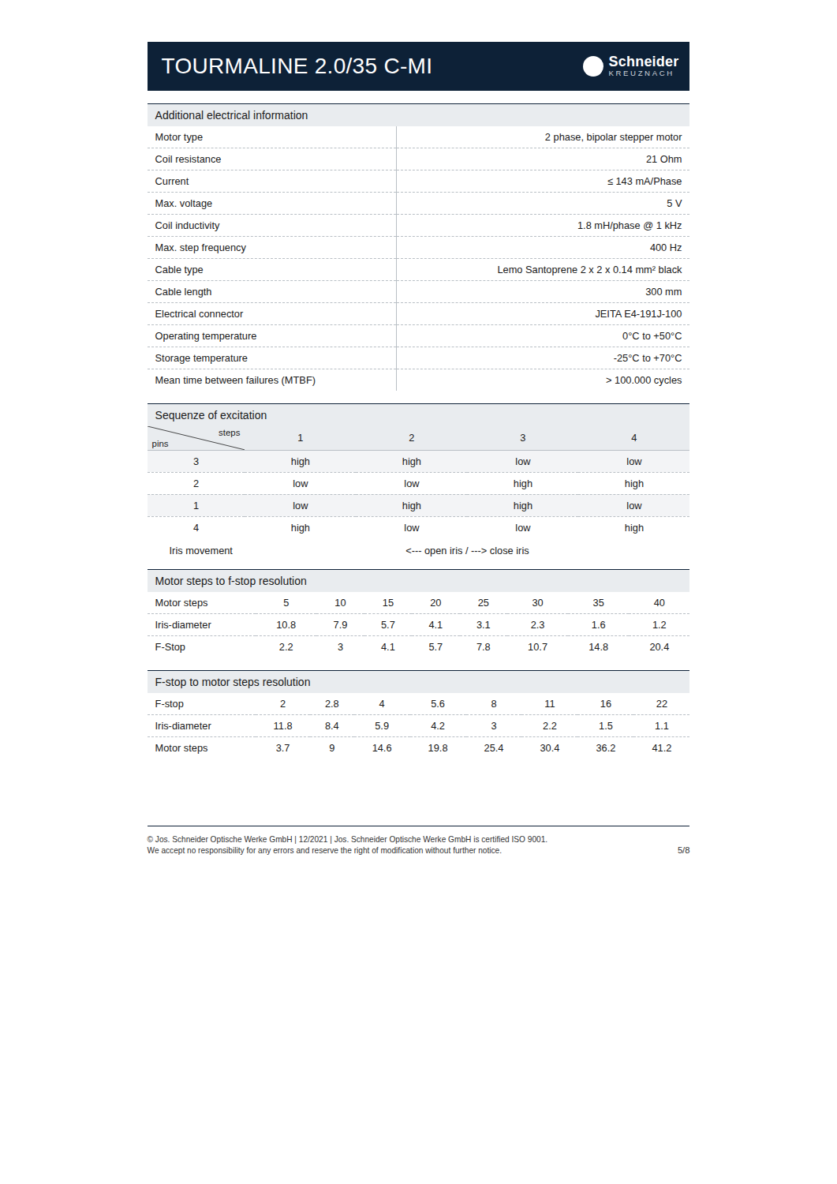TOURMALINE 2.0/35 C-MI
Schneider
KREUZNACH
Additional electrical information
| Motor type | 2 phase, bipolar stepper motor |
| Coil resistance | 21 Ohm |
| Current | ≤ 143 mA/Phase |
| Max. voltage | 5 V |
| Coil inductivity | 1.8 mH/phase @ 1 kHz |
| Max. step frequency | 400 Hz |
| Cable type | Lemo Santoprene 2 x 2 x 0.14 mm² black |
| Cable length | 300 mm |
| Electrical connector | JEITA E4-191J-100 |
| Operating temperature | 0°C to +50°C |
| Storage temperature | -25°C to +70°C |
| Mean time between failures (MTBF) | > 100.000 cycles |
Sequenze of excitation
| steps pins | 1 | 2 | 3 | 4 |
| --- | --- | --- | --- | --- |
| 3 | high | high | low | low |
| 2 | low | low | high | high |
| 1 | low | high | high | low |
| 4 | high | low | low | high |
Iris movement
<--- open iris / ---> close iris
Motor steps to f-stop resolution
| Motor steps | 5 | 10 | 15 | 20 | 25 | 30 | 35 | 40 |
| Iris-diameter | 10.8 | 7.9 | 5.7 | 4.1 | 3.1 | 2.3 | 1.6 | 1.2 |
| F-Stop | 2.2 | 3 | 4.1 | 5.7 | 7.8 | 10.7 | 14.8 | 20.4 |
F-stop to motor steps resolution
| F-stop | 2 | 2.8 | 4 | 5.6 | 8 | 11 | 16 | 22 |
| Iris-diameter | 11.8 | 8.4 | 5.9 | 4.2 | 3 | 2.2 | 1.5 | 1.1 |
| Motor steps | 3.7 | 9 | 14.6 | 19.8 | 25.4 | 30.4 | 36.2 | 41.2 |
© Jos. Schneider Optische Werke GmbH | 12/2021 | Jos. Schneider Optische Werke GmbH is certified ISO 9001.
We accept no responsibility for any errors and reserve the right of modification without further notice.
5/8